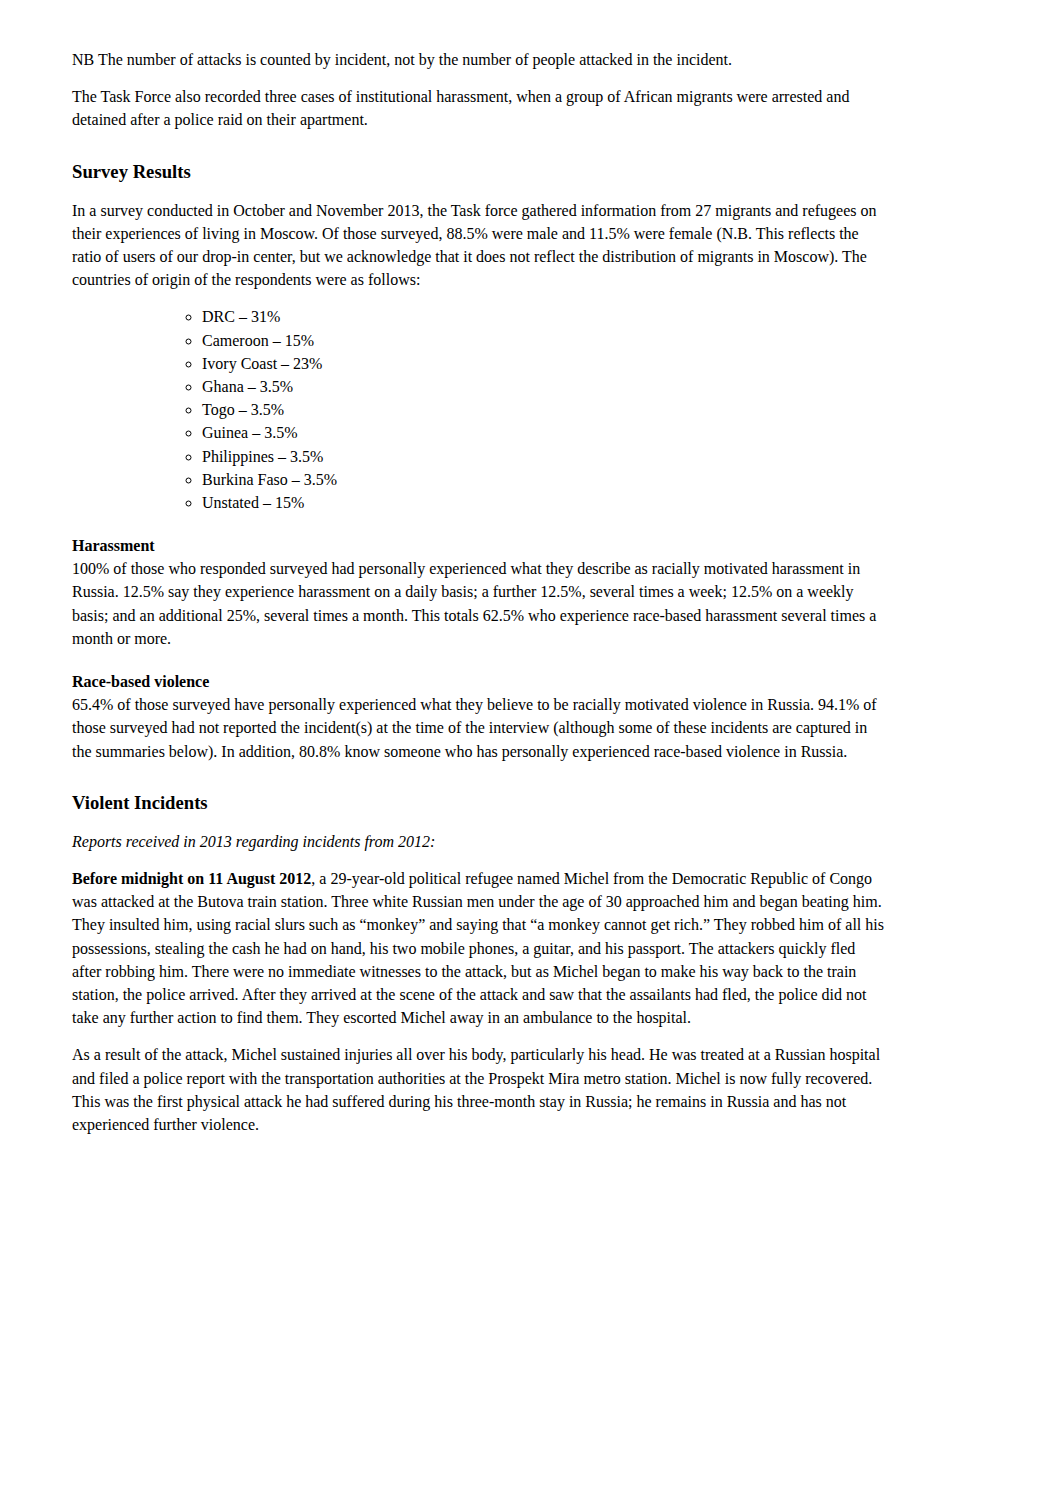NB The number of attacks is counted by incident, not by the number of people attacked in the incident.
The Task Force also recorded three cases of institutional harassment, when a group of African migrants were arrested and detained after a police raid on their apartment.
Survey Results
In a survey conducted in October and November 2013, the Task force gathered information from 27 migrants and refugees on their experiences of living in Moscow. Of those surveyed, 88.5% were male and 11.5% were female (N.B. This reflects the ratio of users of our drop-in center, but we acknowledge that it does not reflect the distribution of migrants in Moscow). The countries of origin of the respondents were as follows:
DRC – 31%
Cameroon – 15%
Ivory Coast – 23%
Ghana – 3.5%
Togo – 3.5%
Guinea – 3.5%
Philippines – 3.5%
Burkina Faso – 3.5%
Unstated – 15%
Harassment
100% of those who responded surveyed had personally experienced what they describe as racially motivated harassment in Russia. 12.5% say they experience harassment on a daily basis; a further 12.5%, several times a week; 12.5% on a weekly basis; and an additional 25%, several times a month. This totals 62.5% who experience race-based harassment several times a month or more.
Race-based violence
65.4% of those surveyed have personally experienced what they believe to be racially motivated violence in Russia. 94.1% of those surveyed had not reported the incident(s) at the time of the interview (although some of these incidents are captured in the summaries below). In addition, 80.8% know someone who has personally experienced race-based violence in Russia.
Violent Incidents
Reports received in 2013 regarding incidents from 2012:
Before midnight on 11 August 2012, a 29-year-old political refugee named Michel from the Democratic Republic of Congo was attacked at the Butova train station. Three white Russian men under the age of 30 approached him and began beating him. They insulted him, using racial slurs such as “monkey” and saying that “a monkey cannot get rich.” They robbed him of all his possessions, stealing the cash he had on hand, his two mobile phones, a guitar, and his passport. The attackers quickly fled after robbing him. There were no immediate witnesses to the attack, but as Michel began to make his way back to the train station, the police arrived. After they arrived at the scene of the attack and saw that the assailants had fled, the police did not take any further action to find them. They escorted Michel away in an ambulance to the hospital.
As a result of the attack, Michel sustained injuries all over his body, particularly his head. He was treated at a Russian hospital and filed a police report with the transportation authorities at the Prospekt Mira metro station. Michel is now fully recovered. This was the first physical attack he had suffered during his three-month stay in Russia; he remains in Russia and has not experienced further violence.